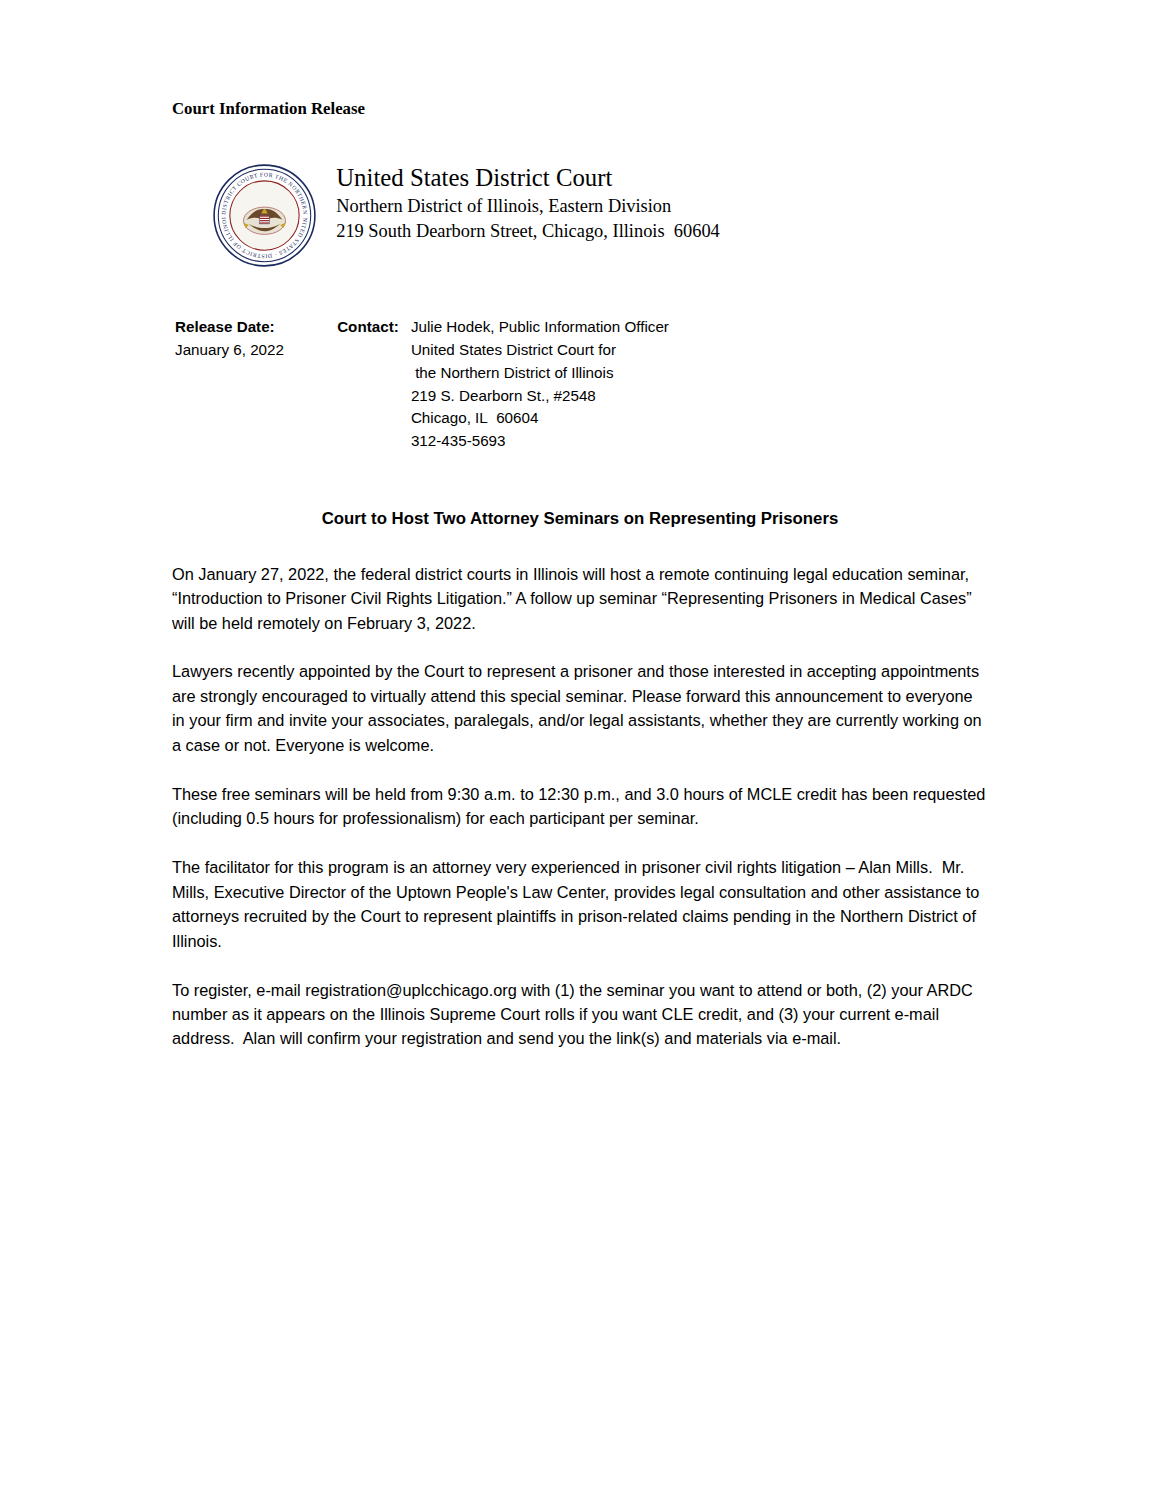Court Information Release
DISTRICT COURT FOR THE NORTHERN UNITED STATES · DISTRICT OF ILLINOIS
United States District Court
Northern District of Illinois, Eastern Division
219 South Dearborn Street, Chicago, Illinois 60604
Release Date:
January 6, 2022
Contact:
Julie Hodek, Public Information Officer United States District Court for the Northern District of Illinois 219 S. Dearborn St., #2548 Chicago, IL 60604 312-435-5693
Court to Host Two Attorney Seminars on Representing Prisoners
On January 27, 2022, the federal district courts in Illinois will host a remote continuing legal education seminar, “Introduction to Prisoner Civil Rights Litigation.” A follow up seminar “Representing Prisoners in Medical Cases” will be held remotely on February 3, 2022.
Lawyers recently appointed by the Court to represent a prisoner and those interested in accepting appointments are strongly encouraged to virtually attend this special seminar. Please forward this announcement to everyone in your firm and invite your associates, paralegals, and/or legal assistants, whether they are currently working on a case or not. Everyone is welcome.
These free seminars will be held from 9:30 a.m. to 12:30 p.m., and 3.0 hours of MCLE credit has been requested (including 0.5 hours for professionalism) for each participant per seminar.
The facilitator for this program is an attorney very experienced in prisoner civil rights litigation – Alan Mills. Mr. Mills, Executive Director of the Uptown People's Law Center, provides legal consultation and other assistance to attorneys recruited by the Court to represent plaintiffs in prison-related claims pending in the Northern District of Illinois.
To register, e-mail registration@uplcchicago.org with (1) the seminar you want to attend or both, (2) your ARDC number as it appears on the Illinois Supreme Court rolls if you want CLE credit, and (3) your current e-mail address. Alan will confirm your registration and send you the link(s) and materials via e-mail.